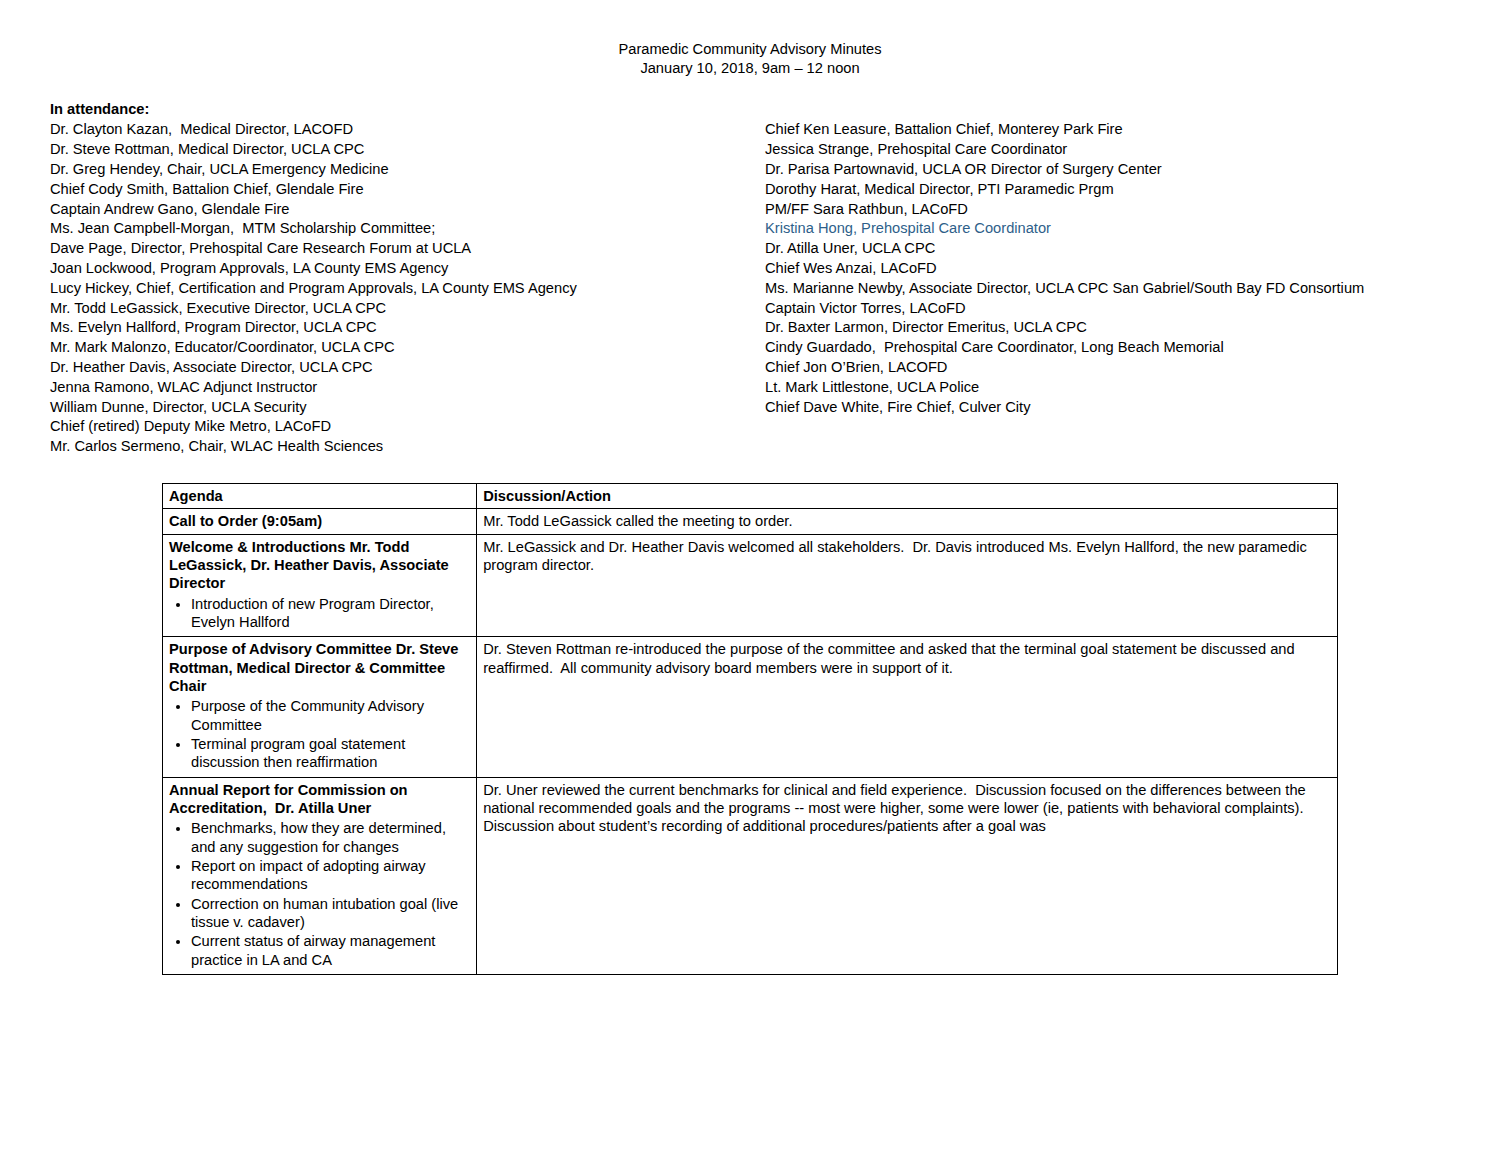Paramedic Community Advisory Minutes
January 10, 2018, 9am – 12 noon
In attendance:
Dr. Clayton Kazan, Medical Director, LACOFD
Dr. Steve Rottman, Medical Director, UCLA CPC
Dr. Greg Hendey, Chair, UCLA Emergency Medicine
Chief Cody Smith, Battalion Chief, Glendale Fire
Captain Andrew Gano, Glendale Fire
Ms. Jean Campbell-Morgan, MTM Scholarship Committee;
Dave Page, Director, Prehospital Care Research Forum at UCLA
Joan Lockwood, Program Approvals, LA County EMS Agency
Lucy Hickey, Chief, Certification and Program Approvals, LA County EMS Agency
Mr. Todd LeGassick, Executive Director, UCLA CPC
Ms. Evelyn Hallford, Program Director, UCLA CPC
Mr. Mark Malonzo, Educator/Coordinator, UCLA CPC
Dr. Heather Davis, Associate Director, UCLA CPC
Jenna Ramono, WLAC Adjunct Instructor
William Dunne, Director, UCLA Security
Chief (retired) Deputy Mike Metro, LACoFD
Mr. Carlos Sermeno, Chair, WLAC Health Sciences
Chief Ken Leasure, Battalion Chief, Monterey Park Fire
Jessica Strange, Prehospital Care Coordinator
Dr. Parisa Partownavid, UCLA OR Director of Surgery Center
Dorothy Harat, Medical Director, PTI Paramedic Prgm
PM/FF Sara Rathbun, LACoFD
Kristina Hong, Prehospital Care Coordinator
Dr. Atilla Uner, UCLA CPC
Chief Wes Anzai, LACoFD
Ms. Marianne Newby, Associate Director, UCLA CPC San Gabriel/South Bay FD Consortium
Captain Victor Torres, LACoFD
Dr. Baxter Larmon, Director Emeritus, UCLA CPC
Cindy Guardado, Prehospital Care Coordinator, Long Beach Memorial
Chief Jon O’Brien, LACOFD
Lt. Mark Littlestone, UCLA Police
Chief Dave White, Fire Chief, Culver City
| Agenda | Discussion/Action |
| --- | --- |
| Call to Order (9:05am) | Mr. Todd LeGassick called the meeting to order. |
| Welcome & Introductions Mr. Todd LeGassick, Dr. Heather Davis, Associate Director Introduction of new Program Director, Evelyn Hallford | Mr. LeGassick and Dr. Heather Davis welcomed all stakeholders. Dr. Davis introduced Ms. Evelyn Hallford, the new paramedic program director. |
| Purpose of Advisory Committee Dr. Steve Rottman, Medical Director & Committee Chair Purpose of the Community Advisory Committee Terminal program goal statement discussion then reaffirmation | Dr. Steven Rottman re-introduced the purpose of the committee and asked that the terminal goal statement be discussed and reaffirmed. All community advisory board members were in support of it. |
| Annual Report for Commission on Accreditation, Dr. Atilla Uner Benchmarks, how they are determined, and any suggestion for changes Report on impact of adopting airway recommendations Correction on human intubation goal (live tissue v. cadaver) Current status of airway management practice in LA and CA | Dr. Uner reviewed the current benchmarks for clinical and field experience. Discussion focused on the differences between the national recommended goals and the programs -- most were higher, some were lower (ie, patients with behavioral complaints). Discussion about student’s recording of additional procedures/patients after a goal was |